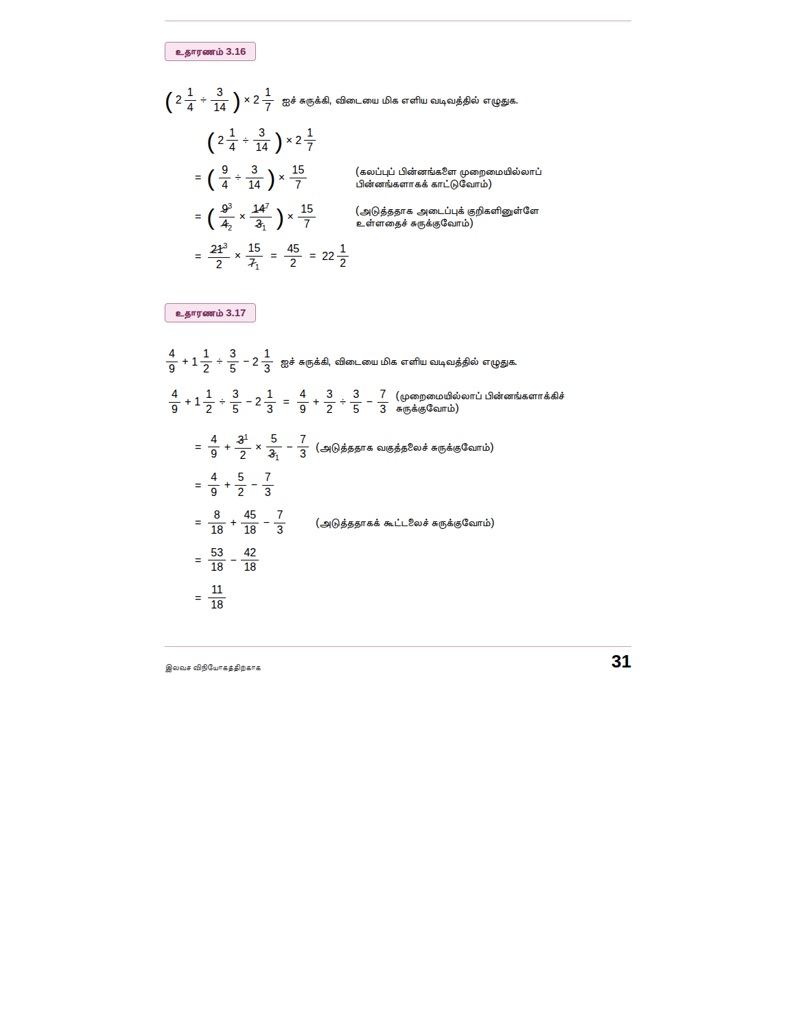உதாரணம் 3.16
( 214 ÷ 314 ) × 217 ஐச் சுருக்கி, விடையை மிக எளிய வடிவத்தில் எழுதுக.
| | ( 2 1 4 ÷ 3 14 ) × 2 1 7 | |
| = | ( 9 4 ÷ 3 14 ) × 15 7 | (கலப்புப் பின்னங்களை முறைமையில்லாப் பின்னங்களாகக் காட்டுவோம்) |
| = | ( 9 3 4 2 × 14 7 3 1 ) × 15 7 | (அடுத்ததாக அடைப்புக் குறிகளினுள்ளே உள்ளதைச் சுருக்குவோம்) |
| = | 21 3 2 × 15 7 1 = 45 2 = 22 1 2 | |
உதாரணம் 3.17
49 + 112 ÷ 35 − 213 ஐச் சுருக்கி, விடையை மிக எளிய வடிவத்தில் எழுதுக.
| 4 9 + 1 1 2 ÷ 3 5 − 2 1 3 = 4 9 + 3 2 ÷ 3 5 − 7 3 | (முறைமையில்லாப் பின்னங்களாக்கிச் சுருக்குவோம்) |
| = | 4 9 + 3 1 2 × 5 3 1 − 7 3 | (அடுத்ததாக வகுத்தலைச் சுருக்குவோம்) |
| = | 4 9 + 5 2 − 7 3 | |
| = | 8 18 + 45 18 − 7 3 | (அடுத்ததாகக் கூட்டலைச் சுருக்குவோம்) |
| = | 53 18 − 42 18 | |
| = | 11 18 | |
இலவச விநியோகத்திற்காக
31